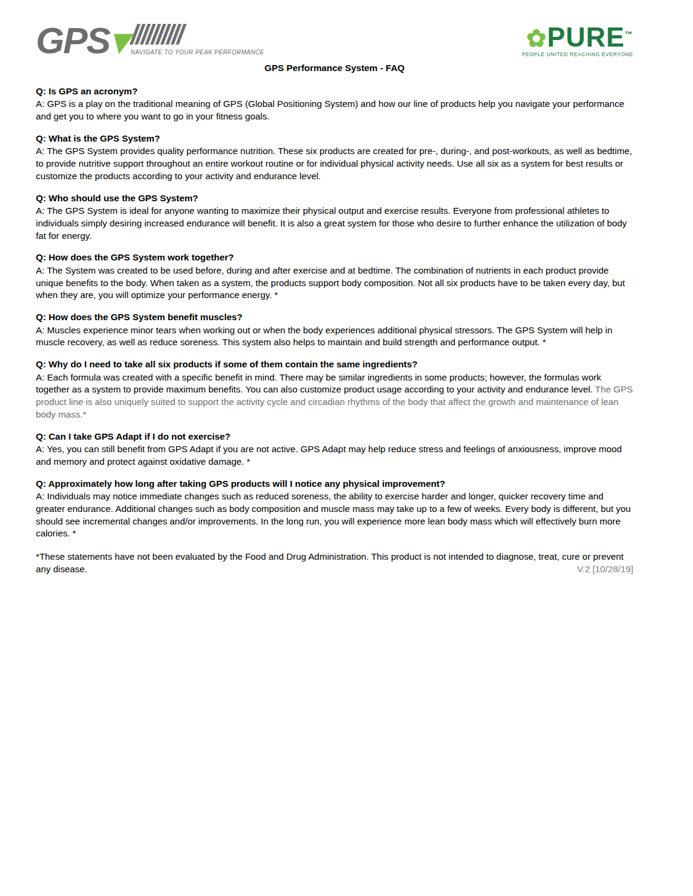GPS▾
//////////
NAVIGATE TO YOUR PEAK PERFORMANCE
✿PURE™
PEOPLE UNITED REACHING EVERYONE
GPS Performance System - FAQ
Q: Is GPS an acronym?
A: GPS is a play on the traditional meaning of GPS (Global Positioning System) and how our line of products help you navigate your performance and get you to where you want to go in your fitness goals.
Q: What is the GPS System?
A: The GPS System provides quality performance nutrition. These six products are created for pre-, during-, and post-workouts, as well as bedtime, to provide nutritive support throughout an entire workout routine or for individual physical activity needs. Use all six as a system for best results or customize the products according to your activity and endurance level.
Q: Who should use the GPS System?
A: The GPS System is ideal for anyone wanting to maximize their physical output and exercise results. Everyone from professional athletes to individuals simply desiring increased endurance will benefit. It is also a great system for those who desire to further enhance the utilization of body fat for energy.
Q: How does the GPS System work together?
A: The System was created to be used before, during and after exercise and at bedtime. The combination of nutrients in each product provide unique benefits to the body. When taken as a system, the products support body composition. Not all six products have to be taken every day, but when they are, you will optimize your performance energy. *
Q: How does the GPS System benefit muscles?
A: Muscles experience minor tears when working out or when the body experiences additional physical stressors. The GPS System will help in muscle recovery, as well as reduce soreness. This system also helps to maintain and build strength and performance output. *
Q: Why do I need to take all six products if some of them contain the same ingredients?
A: Each formula was created with a specific benefit in mind. There may be similar ingredients in some products; however, the formulas work together as a system to provide maximum benefits. You can also customize product usage according to your activity and endurance level. The GPS product line is also uniquely suited to support the activity cycle and circadian rhythms of the body that affect the growth and maintenance of lean body mass.*
Q: Can I take GPS Adapt if I do not exercise?
A: Yes, you can still benefit from GPS Adapt if you are not active. GPS Adapt may help reduce stress and feelings of anxiousness, improve mood and memory and protect against oxidative damage. *
Q: Approximately how long after taking GPS products will I notice any physical improvement?
A: Individuals may notice immediate changes such as reduced soreness, the ability to exercise harder and longer, quicker recovery time and greater endurance. Additional changes such as body composition and muscle mass may take up to a few of weeks. Every body is different, but you should see incremental changes and/or improvements. In the long run, you will experience more lean body mass which will effectively burn more calories. *
*These statements have not been evaluated by the Food and Drug Administration. This product is not intended to diagnose, treat, cure or prevent any disease. V.2 [10/28/19]